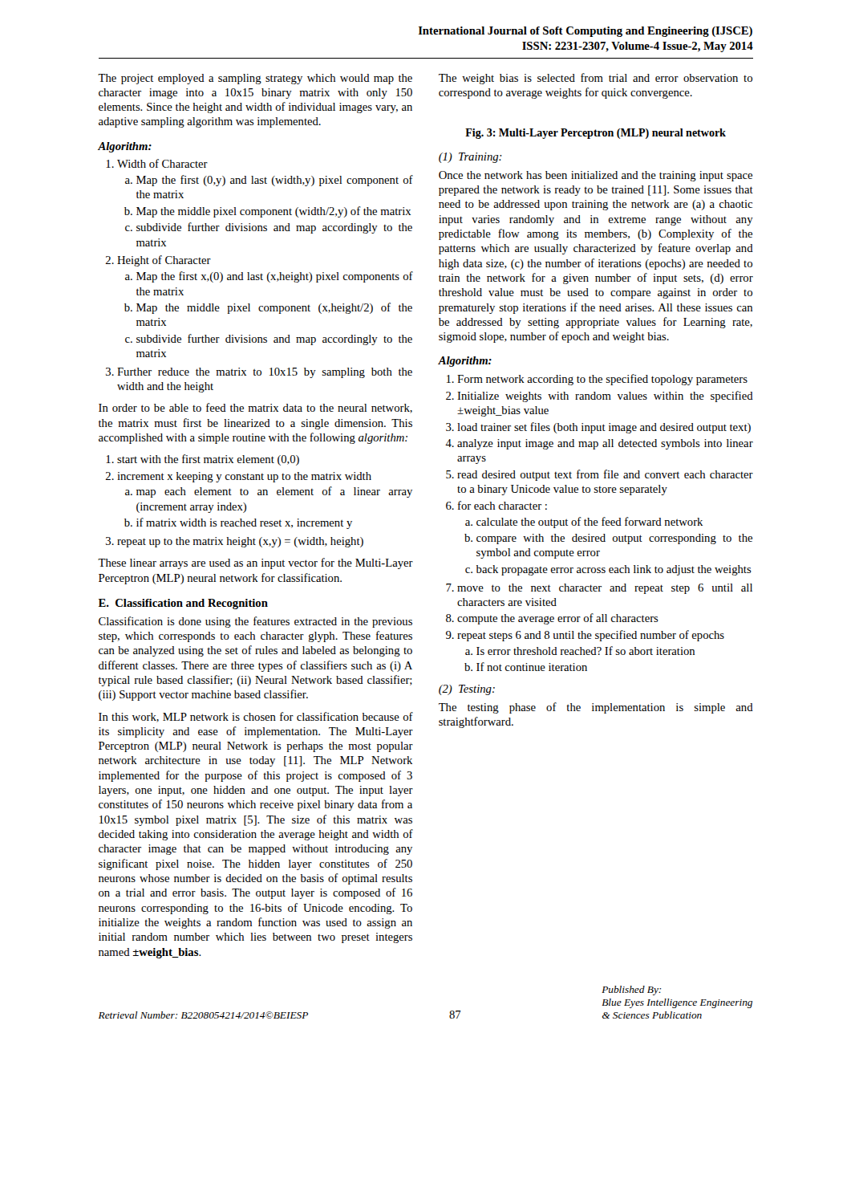International Journal of Soft Computing and Engineering (IJSCE)
ISSN: 2231-2307, Volume-4 Issue-2, May 2014
The project employed a sampling strategy which would map the character image into a 10x15 binary matrix with only 150 elements. Since the height and width of individual images vary, an adaptive sampling algorithm was implemented.
Algorithm:
Width of Character
Map the first (0,y) and last (width,y) pixel component of the matrix
Map the middle pixel component (width/2,y) of the matrix
subdivide further divisions and map accordingly to the matrix
Height of Character
Map the first x,(0) and last (x,height) pixel components of the matrix
Map the middle pixel component (x,height/2) of the matrix
subdivide further divisions and map accordingly to the matrix
Further reduce the matrix to 10x15 by sampling both the width and the height
In order to be able to feed the matrix data to the neural network, the matrix must first be linearized to a single dimension. This accomplished with a simple routine with the following algorithm:
start with the first matrix element (0,0)
increment x keeping y constant up to the matrix width
map each element to an element of a linear array (increment array index)
if matrix width is reached reset x, increment y
repeat up to the matrix height (x,y) = (width, height)
These linear arrays are used as an input vector for the Multi-Layer Perceptron (MLP) neural network for classification.
E. Classification and Recognition
Classification is done using the features extracted in the previous step, which corresponds to each character glyph. These features can be analyzed using the set of rules and labeled as belonging to different classes. There are three types of classifiers such as (i) A typical rule based classifier; (ii) Neural Network based classifier; (iii) Support vector machine based classifier.
In this work, MLP network is chosen for classification because of its simplicity and ease of implementation. The Multi-Layer Perceptron (MLP) neural Network is perhaps the most popular network architecture in use today [11]. The MLP Network implemented for the purpose of this project is composed of 3 layers, one input, one hidden and one output. The input layer constitutes of 150 neurons which receive pixel binary data from a 10x15 symbol pixel matrix [5]. The size of this matrix was decided taking into consideration the average height and width of character image that can be mapped without introducing any significant pixel noise. The hidden layer constitutes of 250 neurons whose number is decided on the basis of optimal results on a trial and error basis. The output layer is composed of 16 neurons corresponding to the 16-bits of Unicode encoding. To initialize the weights a random function was used to assign an initial random number which lies between two preset integers named ±weight_bias.
The weight bias is selected from trial and error observation to correspond to average weights for quick convergence.
Fig. 3: Multi-Layer Perceptron (MLP) neural network
(1) Training:
Once the network has been initialized and the training input space prepared the network is ready to be trained [11]. Some issues that need to be addressed upon training the network are (a) a chaotic input varies randomly and in extreme range without any predictable flow among its members, (b) Complexity of the patterns which are usually characterized by feature overlap and high data size, (c) the number of iterations (epochs) are needed to train the network for a given number of input sets, (d) error threshold value must be used to compare against in order to prematurely stop iterations if the need arises. All these issues can be addressed by setting appropriate values for Learning rate, sigmoid slope, number of epoch and weight bias.
Algorithm:
Form network according to the specified topology parameters
Initialize weights with random values within the specified ±weight_bias value
load trainer set files (both input image and desired output text)
analyze input image and map all detected symbols into linear arrays
read desired output text from file and convert each character to a binary Unicode value to store separately
for each character :
calculate the output of the feed forward network
compare with the desired output corresponding to the symbol and compute error
back propagate error across each link to adjust the weights
move to the next character and repeat step 6 until all characters are visited
compute the average error of all characters
repeat steps 6 and 8 until the specified number of epochs
Is error threshold reached? If so abort iteration
If not continue iteration
(2) Testing:
The testing phase of the implementation is simple and straightforward.
Retrieval Number: B2208054214/2014©BEIESP
87
Published By:
Blue Eyes Intelligence Engineering
& Sciences Publication